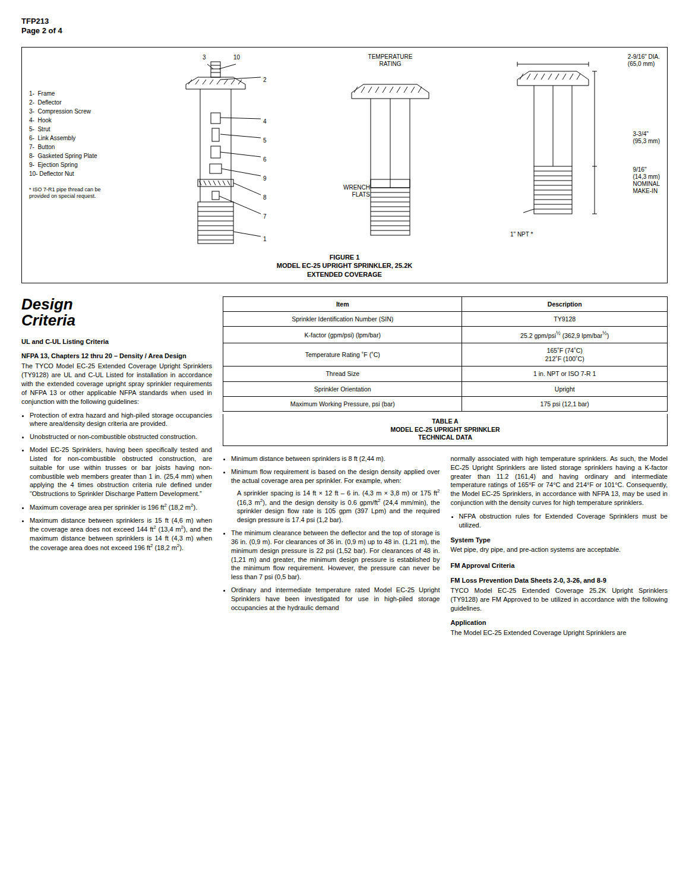TFP213
Page 2 of 4
1- Frame
2- Deflector
3- Compression Screw
4- Hook
5- Strut
6- Link Assembly
7- Button
8- Gasketed Spring Plate
9- Ejection Spring
10- Deflector Nut
* ISO 7-R1 pipe thread can be provided on special request.
3 10 2 4 5 6 9 8 7 1
TEMPERATURE
RATING
WRENCH
FLATS
2-9/16" DIA.
(65,0 mm)
3-3/4"
(95,3 mm)
9/16"
(14,3 mm)
NOMINAL
MAKE-IN
1" NPT *
FIGURE 1
MODEL EC-25 UPRIGHT SPRINKLER, 25.2K
EXTENDED COVERAGE
Design
Criteria
UL and C-UL Listing Criteria
NFPA 13, Chapters 12 thru 20 – Density / Area Design
The TYCO Model EC-25 Extended Coverage Upright Sprinklers (TY9128) are UL and C-UL Listed for installation in accordance with the extended coverage upright spray sprinkler requirements of NFPA 13 or other applicable NFPA standards when used in conjunction with the following guidelines:
Protection of extra hazard and high-piled storage occupancies where area/density design criteria are provided.
Unobstructed or non-combustible obstructed construction.
Model EC-25 Sprinklers, having been specifically tested and Listed for non-combustible obstructed construction, are suitable for use within trusses or bar joists having non-combustible web members greater than 1 in. (25,4 mm) when applying the 4 times obstruction criteria rule defined under “Obstructions to Sprinkler Discharge Pattern Development.”
Maximum coverage area per sprinkler is 196 ft2 (18,2 m2).
Maximum distance between sprinklers is 15 ft (4,6 m) when the coverage area does not exceed 144 ft2 (13,4 m2), and the maximum distance between sprinklers is 14 ft (4,3 m) when the coverage area does not exceed 196 ft2 (18,2 m2).
| Item | Description |
| --- | --- |
| Sprinkler Identification Number (SIN) | TY9128 |
| K-factor (gpm/psi) (lpm/bar) | 25.2 gpm/psi ½ (362,9 lpm/bar ½ ) |
| Temperature Rating ˚F (˚C) | 165˚F (74˚C) 212˚F (100˚C) |
| Thread Size | 1 in. NPT or ISO 7-R 1 |
| Sprinkler Orientation | Upright |
| Maximum Working Pressure, psi (bar) | 175 psi (12,1 bar) |
TABLE A
MODEL EC-25 UPRIGHT SPRINKLER
TECHNICAL DATA
Minimum distance between sprinklers is 8 ft (2,44 m).
Minimum flow requirement is based on the design density applied over the actual coverage area per sprinkler. For example, when:
A sprinkler spacing is 14 ft × 12 ft – 6 in. (4,3 m × 3,8 m) or 175 ft2 (16,3 m2), and the design density is 0.6 gpm/ft2 (24,4 mm/min), the sprinkler design flow rate is 105 gpm (397 Lpm) and the required design pressure is 17.4 psi (1,2 bar).
The minimum clearance between the deflector and the top of storage is 36 in. (0,9 m). For clearances of 36 in. (0,9 m) up to 48 in. (1,21 m), the minimum design pressure is 22 psi (1,52 bar). For clearances of 48 in. (1,21 m) and greater, the minimum design pressure is established by the minimum flow requirement. However, the pressure can never be less than 7 psi (0,5 bar).
Ordinary and intermediate temperature rated Model EC-25 Upright Sprinklers have been investigated for use in high-piled storage occupancies at the hydraulic demand
normally associated with high temperature sprinklers. As such, the Model EC-25 Upright Sprinklers are listed storage sprinklers having a K-factor greater than 11.2 (161,4) and having ordinary and intermediate temperature ratings of 165°F or 74°C and 214°F or 101°C. Consequently, the Model EC-25 Sprinklers, in accordance with NFPA 13, may be used in conjunction with the density curves for high temperature sprinklers.
NFPA obstruction rules for Extended Coverage Sprinklers must be utilized.
System Type
Wet pipe, dry pipe, and pre-action systems are acceptable.
FM Approval Criteria
FM Loss Prevention Data Sheets 2-0, 3-26, and 8-9
TYCO Model EC-25 Extended Coverage 25.2K Upright Sprinklers (TY9128) are FM Approved to be utilized in accordance with the following guidelines.
Application
The Model EC-25 Extended Coverage Upright Sprinklers are